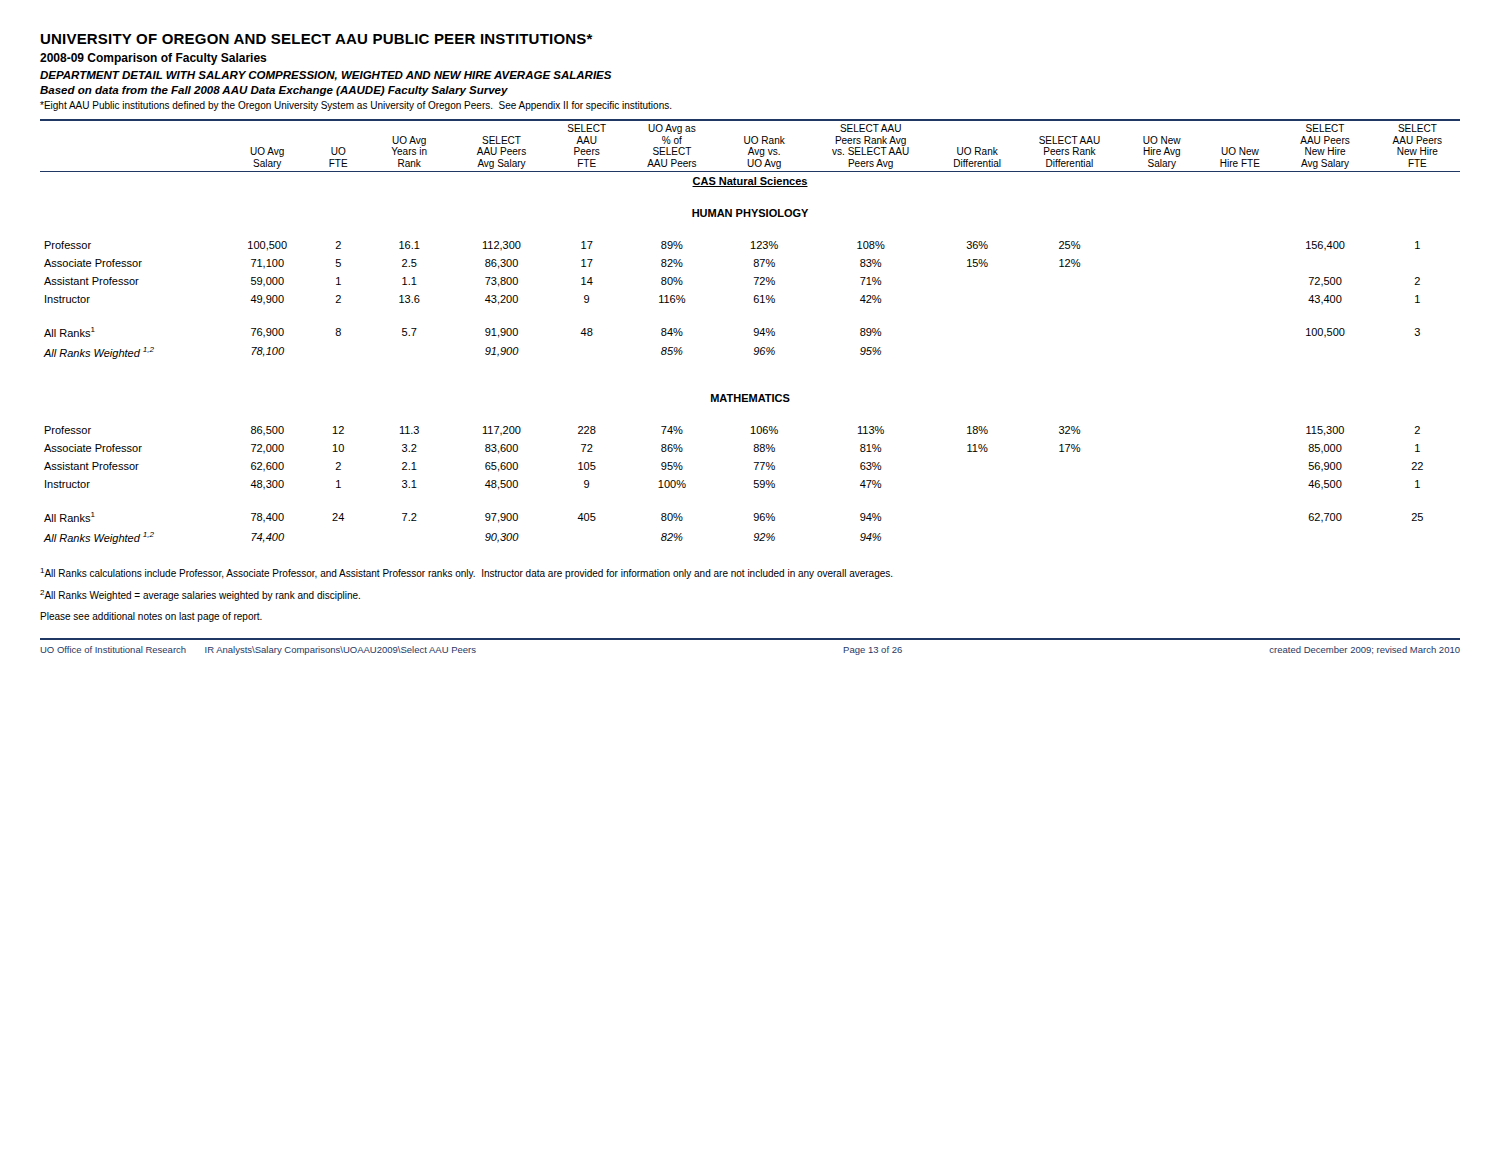UNIVERSITY OF OREGON AND SELECT AAU PUBLIC PEER INSTITUTIONS*
2008-09 Comparison of Faculty Salaries
DEPARTMENT DETAIL WITH SALARY COMPRESSION, WEIGHTED AND NEW HIRE AVERAGE SALARIES
Based on data from the Fall 2008 AAU Data Exchange (AAUDE) Faculty Salary Survey
*Eight AAU Public institutions defined by the Oregon University System as University of Oregon Peers. See Appendix II for specific institutions.
| | UO Avg Salary | UO FTE | UO Avg Years in Rank | SELECT AAU Peers Avg Salary | SELECT AAU Peers FTE | UO Avg as % of SELECT AAU Peers | UO Rank Avg vs. UO Avg | SELECT AAU Peers Rank Avg vs. SELECT AAU Peers Avg | UO Rank Differential | SELECT AAU Peers Rank Differential | UO New Hire Avg Salary | UO New Hire FTE | SELECT AAU Peers New Hire Avg Salary | SELECT AAU Peers New Hire FTE |
| --- | --- | --- | --- | --- | --- | --- | --- | --- | --- | --- | --- | --- | --- | --- |
| CAS Natural Sciences |
| HUMAN PHYSIOLOGY |
| Professor | 100,500 | 2 | 16.1 | 112,300 | 17 | 89% | 123% | 108% | 36% | 25% | | | 156,400 | 1 |
| Associate Professor | 71,100 | 5 | 2.5 | 86,300 | 17 | 82% | 87% | 83% | 15% | 12% | | | | |
| Assistant Professor | 59,000 | 1 | 1.1 | 73,800 | 14 | 80% | 72% | 71% | | | | | 72,500 | 2 |
| Instructor | 49,900 | 2 | 13.6 | 43,200 | 9 | 116% | 61% | 42% | | | | | 43,400 | 1 |
| All Ranks 1 | 76,900 | 8 | 5.7 | 91,900 | 48 | 84% | 94% | 89% | | | | | 100,500 | 3 |
| All Ranks Weighted 1,2 | 78,100 | | | 91,900 | | 85% | 96% | 95% | | | | | | |
| MATHEMATICS |
| Professor | 86,500 | 12 | 11.3 | 117,200 | 228 | 74% | 106% | 113% | 18% | 32% | | | 115,300 | 2 |
| Associate Professor | 72,000 | 10 | 3.2 | 83,600 | 72 | 86% | 88% | 81% | 11% | 17% | | | 85,000 | 1 |
| Assistant Professor | 62,600 | 2 | 2.1 | 65,600 | 105 | 95% | 77% | 63% | | | | | 56,900 | 22 |
| Instructor | 48,300 | 1 | 3.1 | 48,500 | 9 | 100% | 59% | 47% | | | | | 46,500 | 1 |
| All Ranks 1 | 78,400 | 24 | 7.2 | 97,900 | 405 | 80% | 96% | 94% | | | | | 62,700 | 25 |
| All Ranks Weighted 1,2 | 74,400 | | | 90,300 | | 82% | 92% | 94% | | | | | | |
1All Ranks calculations include Professor, Associate Professor, and Assistant Professor ranks only. Instructor data are provided for information only and are not included in any overall averages.
2All Ranks Weighted = average salaries weighted by rank and discipline.
Please see additional notes on last page of report.
UO Office of Institutional Research IR Analysts\Salary Comparisons\UOAAU2009\Select AAU Peers Page 13 of 26 created December 2009; revised March 2010